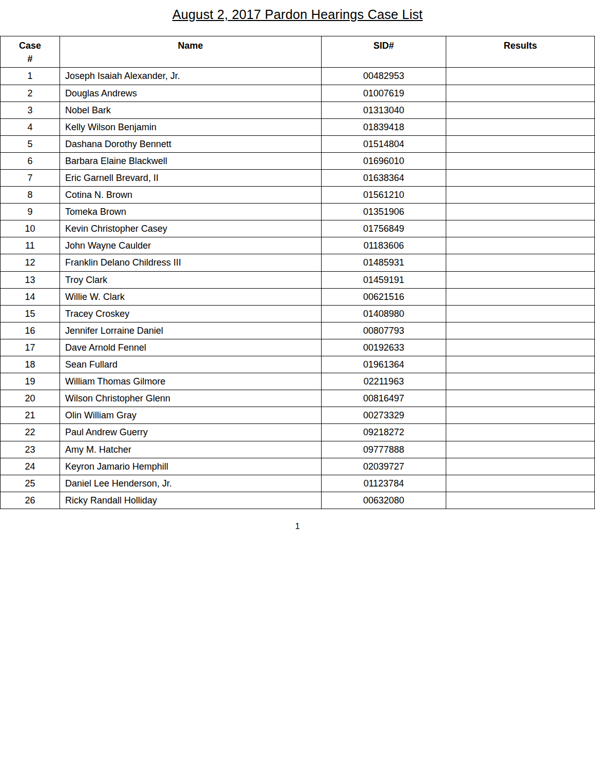August 2, 2017 Pardon Hearings Case List
| Case # | Name | SID# | Results |
| --- | --- | --- | --- |
| 1 | Joseph Isaiah Alexander, Jr. | 00482953 | |
| 2 | Douglas Andrews | 01007619 | |
| 3 | Nobel Bark | 01313040 | |
| 4 | Kelly Wilson Benjamin | 01839418 | |
| 5 | Dashana Dorothy Bennett | 01514804 | |
| 6 | Barbara Elaine Blackwell | 01696010 | |
| 7 | Eric Garnell Brevard, II | 01638364 | |
| 8 | Cotina N. Brown | 01561210 | |
| 9 | Tomeka Brown | 01351906 | |
| 10 | Kevin Christopher Casey | 01756849 | |
| 11 | John Wayne Caulder | 01183606 | |
| 12 | Franklin Delano Childress III | 01485931 | |
| 13 | Troy Clark | 01459191 | |
| 14 | Willie W. Clark | 00621516 | |
| 15 | Tracey Croskey | 01408980 | |
| 16 | Jennifer Lorraine Daniel | 00807793 | |
| 17 | Dave Arnold Fennel | 00192633 | |
| 18 | Sean Fullard | 01961364 | |
| 19 | William Thomas Gilmore | 02211963 | |
| 20 | Wilson Christopher Glenn | 00816497 | |
| 21 | Olin William Gray | 00273329 | |
| 22 | Paul Andrew Guerry | 09218272 | |
| 23 | Amy M. Hatcher | 09777888 | |
| 24 | Keyron Jamario Hemphill | 02039727 | |
| 25 | Daniel Lee Henderson, Jr. | 01123784 | |
| 26 | Ricky Randall Holliday | 00632080 | |
1